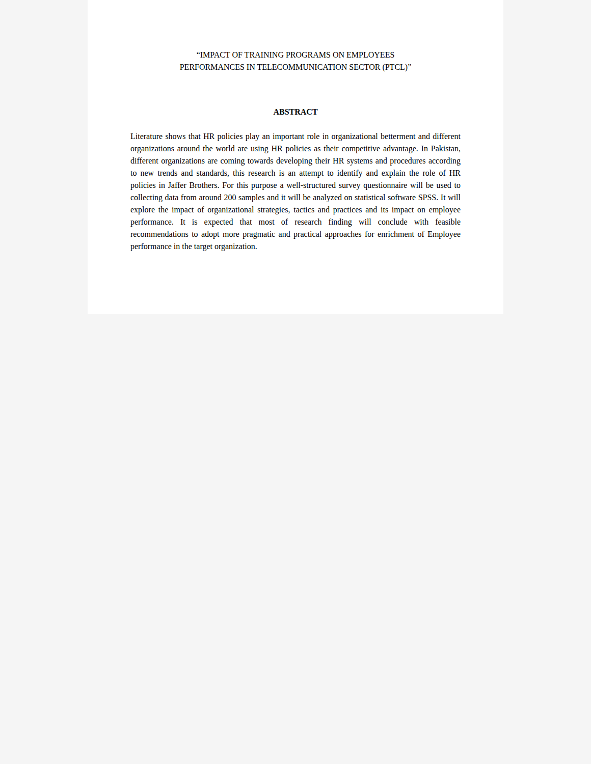“Impact of Training Programs on Employees Performances in Telecommunication Sector (PTCL)”
Abstract
Literature shows that HR policies play an important role in organizational betterment and different organizations around the world are using HR policies as their competitive advantage. In Pakistan, different organizations are coming towards developing their HR systems and procedures according to new trends and standards, this research is an attempt to identify and explain the role of HR policies in Jaffer Brothers. For this purpose a well-structured survey questionnaire will be used to collecting data from around 200 samples and it will be analyzed on statistical software SPSS. It will explore the impact of organizational strategies, tactics and practices and its impact on employee performance. It is expected that most of research finding will conclude with feasible recommendations to adopt more pragmatic and practical approaches for enrichment of Employee performance in the target organization.